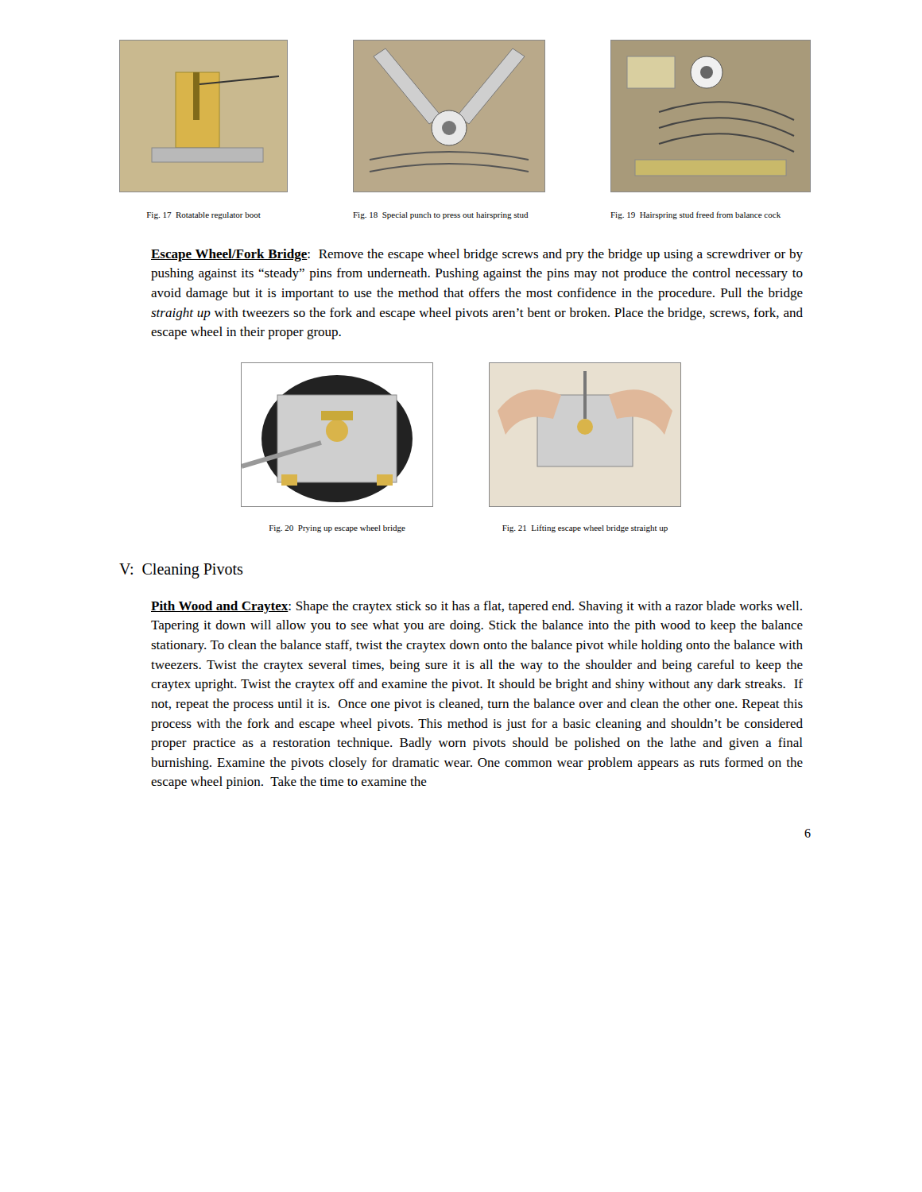Fig. 17 Rotatable regulator boot
Fig. 18 Special punch to press out hairspring stud
Fig. 19 Hairspring stud freed from balance cock
Escape Wheel/Fork Bridge: Remove the escape wheel bridge screws and pry the bridge up using a screwdriver or by pushing against its “steady” pins from underneath. Pushing against the pins may not produce the control necessary to avoid damage but it is important to use the method that offers the most confidence in the procedure. Pull the bridge straight up with tweezers so the fork and escape wheel pivots aren’t bent or broken. Place the bridge, screws, fork, and escape wheel in their proper group.
Fig. 20 Prying up escape wheel bridge
Fig. 21 Lifting escape wheel bridge straight up
V: Cleaning Pivots
Pith Wood and Craytex: Shape the craytex stick so it has a flat, tapered end. Shaving it with a razor blade works well. Tapering it down will allow you to see what you are doing. Stick the balance into the pith wood to keep the balance stationary. To clean the balance staff, twist the craytex down onto the balance pivot while holding onto the balance with tweezers. Twist the craytex several times, being sure it is all the way to the shoulder and being careful to keep the craytex upright. Twist the craytex off and examine the pivot. It should be bright and shiny without any dark streaks. If not, repeat the process until it is. Once one pivot is cleaned, turn the balance over and clean the other one. Repeat this process with the fork and escape wheel pivots. This method is just for a basic cleaning and shouldn’t be considered proper practice as a restoration technique. Badly worn pivots should be polished on the lathe and given a final burnishing. Examine the pivots closely for dramatic wear. One common wear problem appears as ruts formed on the escape wheel pinion. Take the time to examine the
6